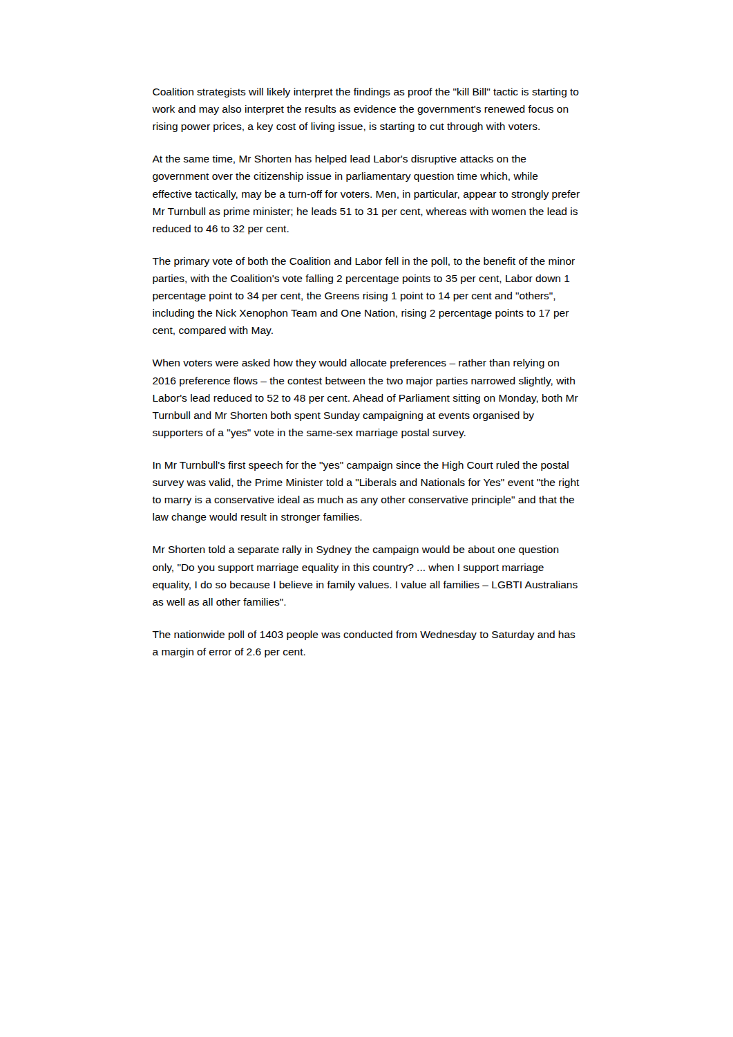Coalition strategists will likely interpret the findings as proof the "kill Bill" tactic is starting to work and may also interpret the results as evidence the government's renewed focus on rising power prices, a key cost of living issue, is starting to cut through with voters.
At the same time, Mr Shorten has helped lead Labor's disruptive attacks on the government over the citizenship issue in parliamentary question time which, while effective tactically, may be a turn-off for voters. Men, in particular, appear to strongly prefer Mr Turnbull as prime minister; he leads 51 to 31 per cent, whereas with women the lead is reduced to 46 to 32 per cent.
The primary vote of both the Coalition and Labor fell in the poll, to the benefit of the minor parties, with the Coalition's vote falling 2 percentage points to 35 per cent, Labor down 1 percentage point to 34 per cent, the Greens rising 1 point to 14 per cent and "others", including the Nick Xenophon Team and One Nation, rising 2 percentage points to 17 per cent, compared with May.
When voters were asked how they would allocate preferences – rather than relying on 2016 preference flows – the contest between the two major parties narrowed slightly, with Labor's lead reduced to 52 to 48 per cent. Ahead of Parliament sitting on Monday, both Mr Turnbull and Mr Shorten both spent Sunday campaigning at events organised by supporters of a "yes" vote in the same-sex marriage postal survey.
In Mr Turnbull's first speech for the "yes" campaign since the High Court ruled the postal survey was valid, the Prime Minister told a "Liberals and Nationals for Yes" event "the right to marry is a conservative ideal as much as any other conservative principle" and that the law change would result in stronger families.
Mr Shorten told a separate rally in Sydney the campaign would be about one question only, "Do you support marriage equality in this country? ... when I support marriage equality, I do so because I believe in family values. I value all families – LGBTI Australians as well as all other families".
The nationwide poll of 1403 people was conducted from Wednesday to Saturday and has a margin of error of 2.6 per cent.